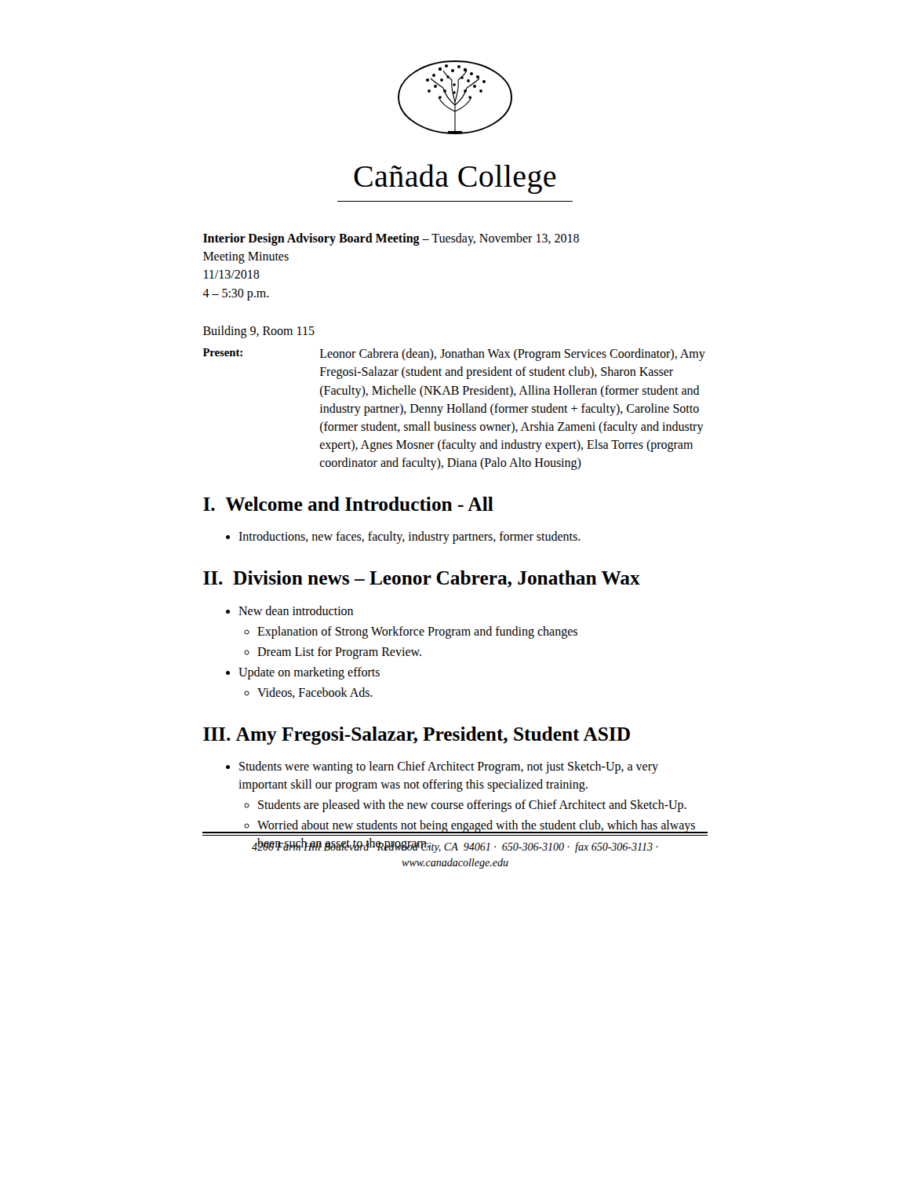Cañada College
Interior Design Advisory Board Meeting – Tuesday, November 13, 2018
Meeting Minutes
11/13/2018
4 – 5:30 p.m.
Building 9, Room 115
| Present: | Leonor Cabrera (dean), Jonathan Wax (Program Services Coordinator), Amy Fregosi-Salazar (student and president of student club), Sharon Kasser (Faculty), Michelle (NKAB President), Allina Holleran (former student and industry partner), Denny Holland (former student + faculty), Caroline Sotto (former student, small business owner), Arshia Zameni (faculty and industry expert), Agnes Mosner (faculty and industry expert), Elsa Torres (program coordinator and faculty), Diana (Palo Alto Housing) |
I. Welcome and Introduction - All
Introductions, new faces, faculty, industry partners, former students.
II. Division news – Leonor Cabrera, Jonathan Wax
New dean introduction
Explanation of Strong Workforce Program and funding changes
Dream List for Program Review.
Update on marketing efforts
Videos, Facebook Ads.
III. Amy Fregosi-Salazar, President, Student ASID
Students were wanting to learn Chief Architect Program, not just Sketch-Up, a very important skill our program was not offering this specialized training.
Students are pleased with the new course offerings of Chief Architect and Sketch-Up.
Worried about new students not being engaged with the student club, which has always been such an asset to the program.
4200 Farm Hill Boulevard · Redwood City, CA 94061 · 650-306-3100 · fax 650-306-3113 · www.canadacollege.edu